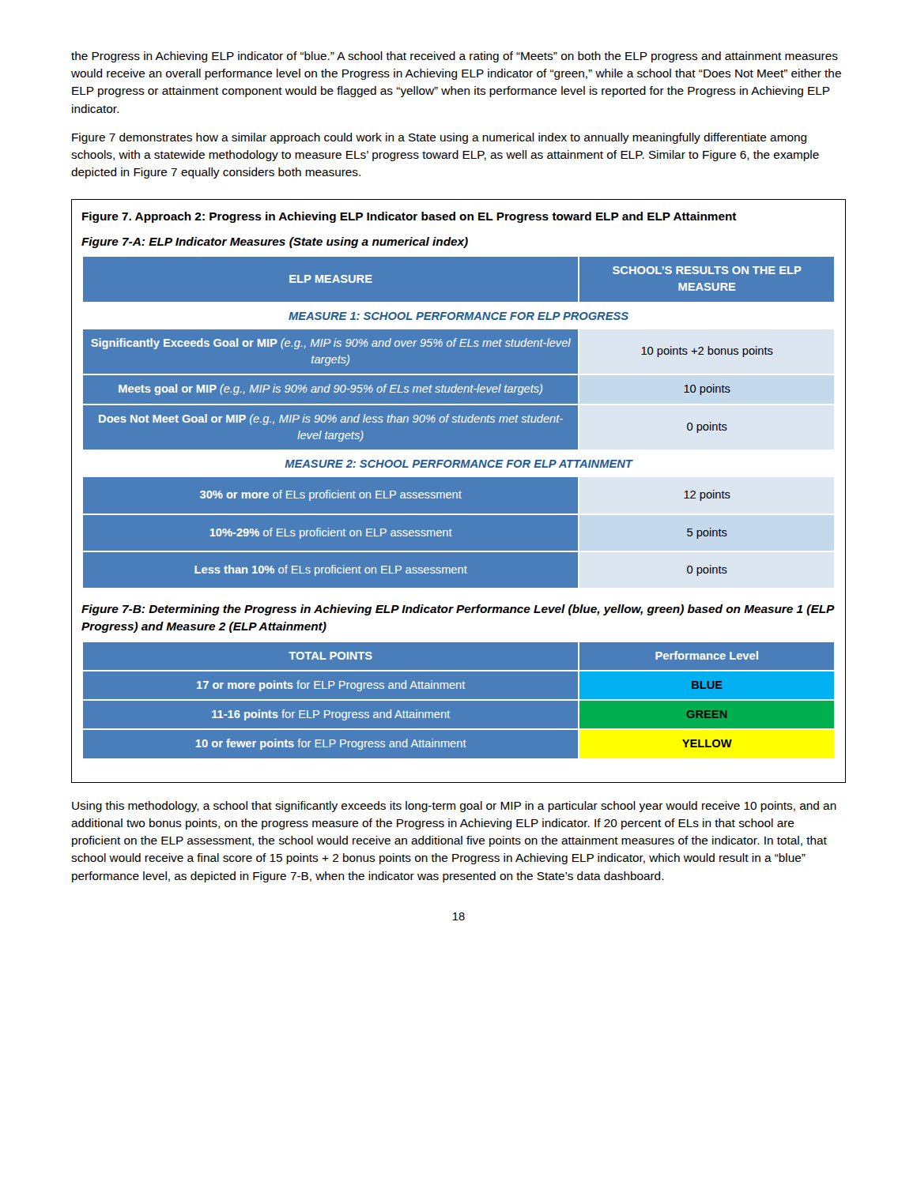the Progress in Achieving ELP indicator of “blue.” A school that received a rating of “Meets” on both the ELP progress and attainment measures would receive an overall performance level on the Progress in Achieving ELP indicator of “green,” while a school that “Does Not Meet” either the ELP progress or attainment component would be flagged as “yellow” when its performance level is reported for the Progress in Achieving ELP indicator.
Figure 7 demonstrates how a similar approach could work in a State using a numerical index to annually meaningfully differentiate among schools, with a statewide methodology to measure ELs’ progress toward ELP, as well as attainment of ELP. Similar to Figure 6, the example depicted in Figure 7 equally considers both measures.
Figure 7. Approach 2: Progress in Achieving ELP Indicator based on EL Progress toward ELP and ELP Attainment
Figure 7-A: ELP Indicator Measures (State using a numerical index)
| ELP MEASURE | SCHOOL’S RESULTS ON THE ELP MEASURE |
| MEASURE 1: SCHOOL PERFORMANCE FOR ELP PROGRESS |
| Significantly Exceeds Goal or MIP (e.g., MIP is 90% and over 95% of ELs met student-level targets) | 10 points +2 bonus points |
| Meets goal or MIP (e.g., MIP is 90% and 90-95% of ELs met student-level targets) | 10 points |
| Does Not Meet Goal or MIP (e.g., MIP is 90% and less than 90% of students met student-level targets) | 0 points |
| MEASURE 2: SCHOOL PERFORMANCE FOR ELP ATTAINMENT |
| 30% or more of ELs proficient on ELP assessment | 12 points |
| 10%-29% of ELs proficient on ELP assessment | 5 points |
| Less than 10% of ELs proficient on ELP assessment | 0 points |
Figure 7-B: Determining the Progress in Achieving ELP Indicator Performance Level (blue, yellow, green) based on Measure 1 (ELP Progress) and Measure 2 (ELP Attainment)
| TOTAL POINTS | Performance Level |
| 17 or more points for ELP Progress and Attainment | BLUE |
| 11-16 points for ELP Progress and Attainment | GREEN |
| 10 or fewer points for ELP Progress and Attainment | YELLOW |
Using this methodology, a school that significantly exceeds its long-term goal or MIP in a particular school year would receive 10 points, and an additional two bonus points, on the progress measure of the Progress in Achieving ELP indicator. If 20 percent of ELs in that school are proficient on the ELP assessment, the school would receive an additional five points on the attainment measures of the indicator. In total, that school would receive a final score of 15 points + 2 bonus points on the Progress in Achieving ELP indicator, which would result in a “blue” performance level, as depicted in Figure 7-B, when the indicator was presented on the State’s data dashboard.
18